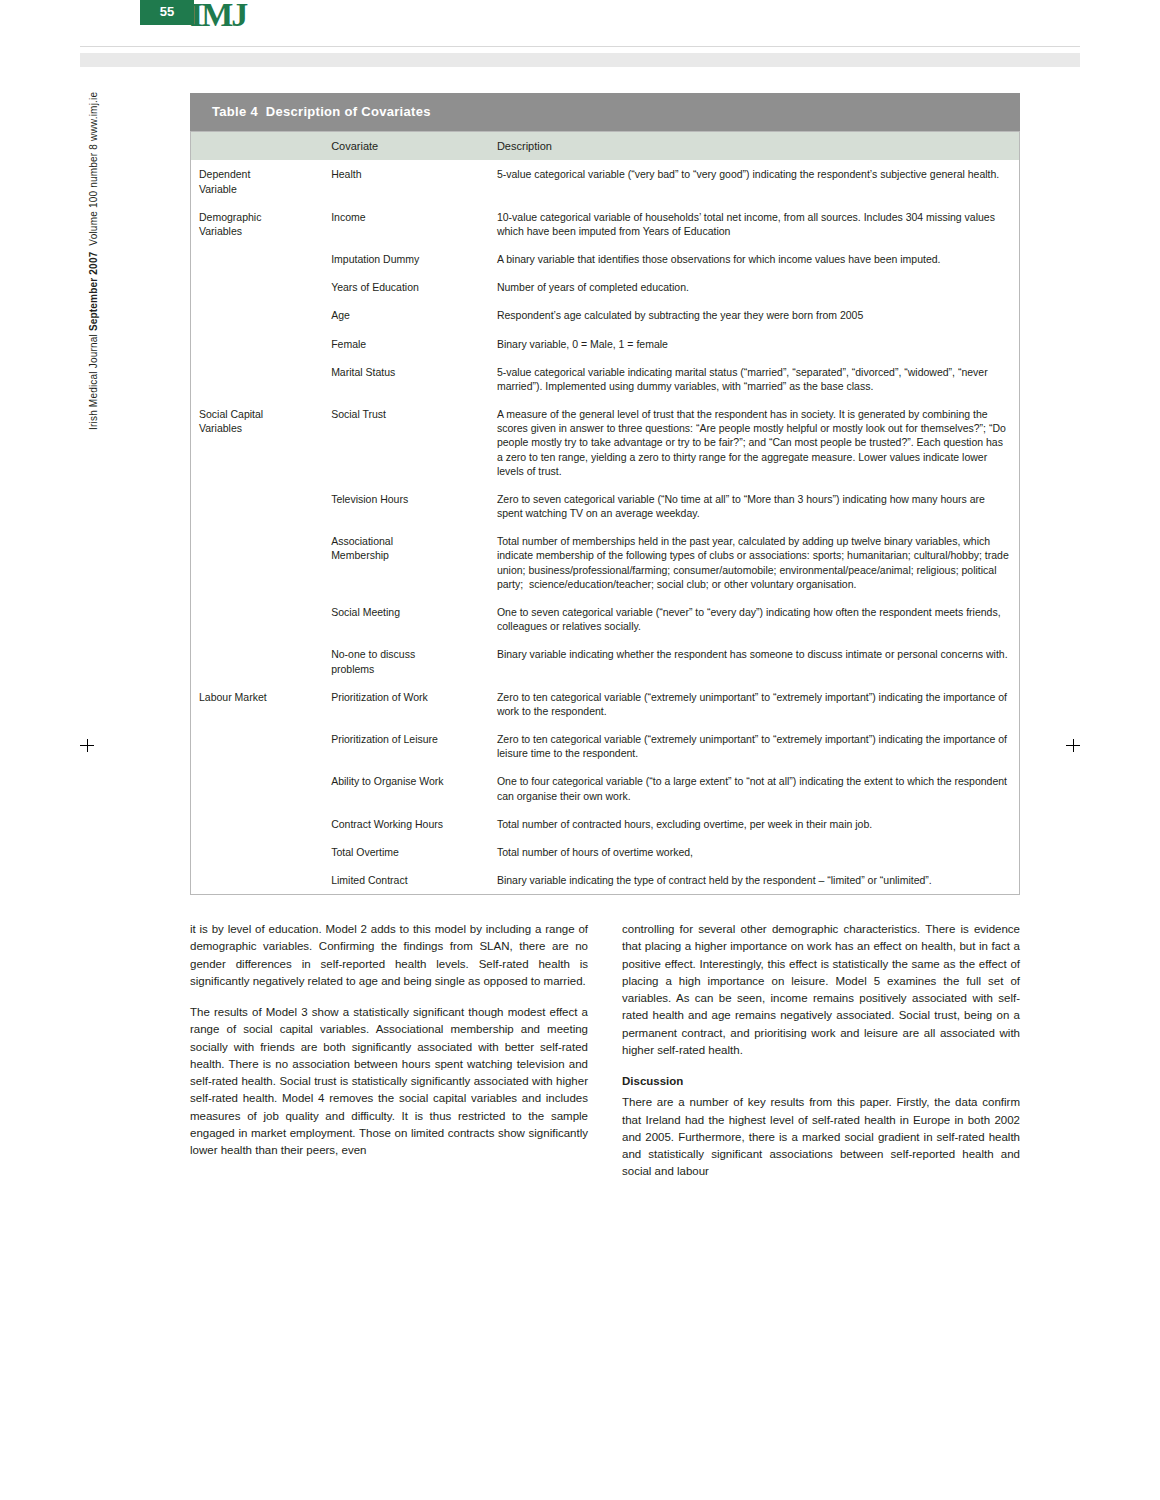55
IMJ
Irish Medical Journal September 2007 Volume 100 number 8 www.imj.ie
Table 4 Description of Covariates
| | Covariate | Description |
| --- | --- | --- |
| Dependent Variable | Health | 5-value categorical variable (“very bad” to “very good”) indicating the respondent’s subjective general health. |
| Demographic Variables | Income | 10-value categorical variable of households’ total net income, from all sources. Includes 304 missing values which have been imputed from Years of Education |
| | Imputation Dummy | A binary variable that identifies those observations for which income values have been imputed. |
| | Years of Education | Number of years of completed education. |
| | Age | Respondent’s age calculated by subtracting the year they were born from 2005 |
| | Female | Binary variable, 0 = Male, 1 = female |
| | Marital Status | 5-value categorical variable indicating marital status (“married”, “separated”, “divorced”, “widowed”, “never married”). Implemented using dummy variables, with “married” as the base class. |
| Social Capital Variables | Social Trust | A measure of the general level of trust that the respondent has in society. It is generated by combining the scores given in answer to three questions: “Are people mostly helpful or mostly look out for themselves?”; “Do people mostly try to take advantage or try to be fair?”; and “Can most people be trusted?”. Each question has a zero to ten range, yielding a zero to thirty range for the aggregate measure. Lower values indicate lower levels of trust. |
| | Television Hours | Zero to seven categorical variable (“No time at all” to “More than 3 hours”) indicating how many hours are spent watching TV on an average weekday. |
| | Associational Membership | Total number of memberships held in the past year, calculated by adding up twelve binary variables, which indicate membership of the following types of clubs or associations: sports; humanitarian; cultural/hobby; trade union; business/professional/farming; consumer/automobile; environmental/peace/animal; religious; political party; science/education/teacher; social club; or other voluntary organisation. |
| | Social Meeting | One to seven categorical variable (“never” to “every day”) indicating how often the respondent meets friends, colleagues or relatives socially. |
| | No-one to discuss problems | Binary variable indicating whether the respondent has someone to discuss intimate or personal concerns with. |
| Labour Market | Prioritization of Work | Zero to ten categorical variable (“extremely unimportant” to “extremely important”) indicating the importance of work to the respondent. |
| | Prioritization of Leisure | Zero to ten categorical variable (“extremely unimportant” to “extremely important”) indicating the importance of leisure time to the respondent. |
| | Ability to Organise Work | One to four categorical variable (“to a large extent” to “not at all”) indicating the extent to which the respondent can organise their own work. |
| | Contract Working Hours | Total number of contracted hours, excluding overtime, per week in their main job. |
| | Total Overtime | Total number of hours of overtime worked, |
| | Limited Contract | Binary variable indicating the type of contract held by the respondent – “limited” or “unlimited”. |
it is by level of education. Model 2 adds to this model by including a range of demographic variables. Confirming the findings from SLAN, there are no gender differences in self-reported health levels. Self-rated health is significantly negatively related to age and being single as opposed to married.
The results of Model 3 show a statistically significant though modest effect a range of social capital variables. Associational membership and meeting socially with friends are both significantly associated with better self-rated health. There is no association between hours spent watching television and self-rated health. Social trust is statistically significantly associated with higher self-rated health. Model 4 removes the social capital variables and includes measures of job quality and difficulty. It is thus restricted to the sample engaged in market employment. Those on limited contracts show significantly lower health than their peers, even
controlling for several other demographic characteristics. There is evidence that placing a higher importance on work has an effect on health, but in fact a positive effect. Interestingly, this effect is statistically the same as the effect of placing a high importance on leisure. Model 5 examines the full set of variables. As can be seen, income remains positively associated with self-rated health and age remains negatively associated. Social trust, being on a permanent contract, and prioritising work and leisure are all associated with higher self-rated health.
Discussion
There are a number of key results from this paper. Firstly, the data confirm that Ireland had the highest level of self-rated health in Europe in both 2002 and 2005. Furthermore, there is a marked social gradient in self-rated health and statistically significant associations between self-reported health and social and labour